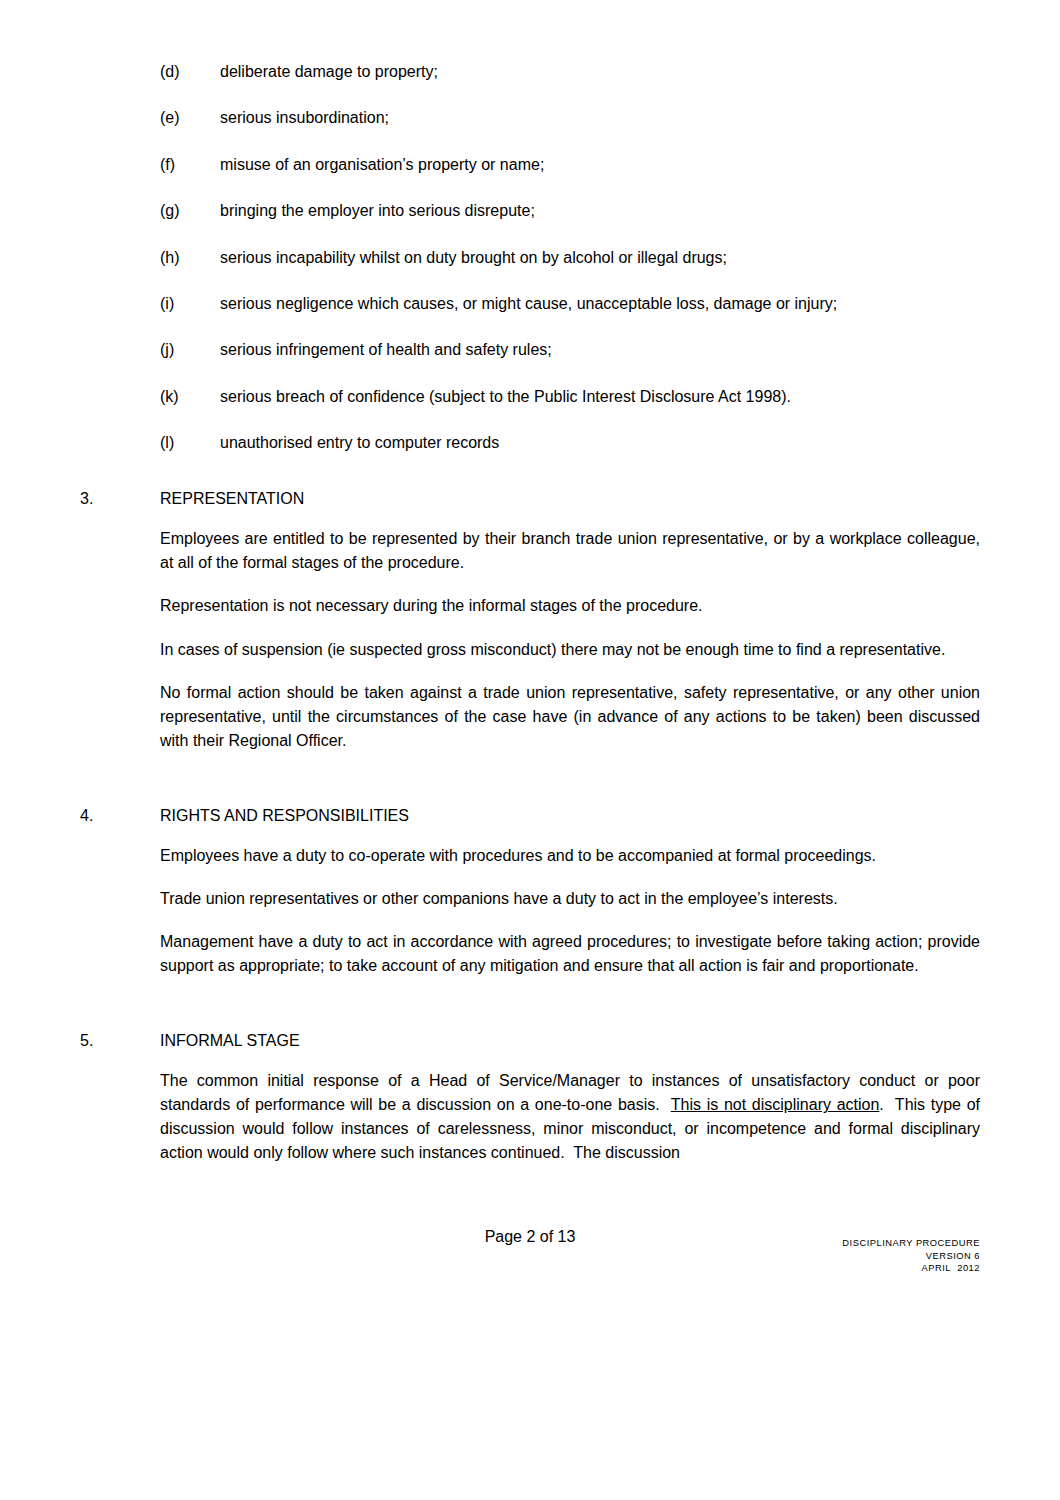(d) deliberate damage to property;
(e) serious insubordination;
(f) misuse of an organisation’s property or name;
(g) bringing the employer into serious disrepute;
(h) serious incapability whilst on duty brought on by alcohol or illegal drugs;
(i) serious negligence which causes, or might cause, unacceptable loss, damage or injury;
(j) serious infringement of health and safety rules;
(k) serious breach of confidence (subject to the Public Interest Disclosure Act 1998).
(l) unauthorised entry to computer records
3.
Representation
Employees are entitled to be represented by their branch trade union representative, or by a workplace colleague, at all of the formal stages of the procedure.
Representation is not necessary during the informal stages of the procedure.
In cases of suspension (ie suspected gross misconduct) there may not be enough time to find a representative.
No formal action should be taken against a trade union representative, safety representative, or any other union representative, until the circumstances of the case have (in advance of any actions to be taken) been discussed with their Regional Officer.
4.
Rights and Responsibilities
Employees have a duty to co-operate with procedures and to be accompanied at formal proceedings.
Trade union representatives or other companions have a duty to act in the employee’s interests.
Management have a duty to act in accordance with agreed procedures; to investigate before taking action; provide support as appropriate; to take account of any mitigation and ensure that all action is fair and proportionate.
5.
Informal Stage
The common initial response of a Head of Service/Manager to instances of unsatisfactory conduct or poor standards of performance will be a discussion on a one-to-one basis. This is not disciplinary action. This type of discussion would follow instances of carelessness, minor misconduct, or incompetence and formal disciplinary action would only follow where such instances continued. The discussion
Page 2 of 13
DISCIPLINARY PROCEDURE
VERSION 6
APRIL 2012